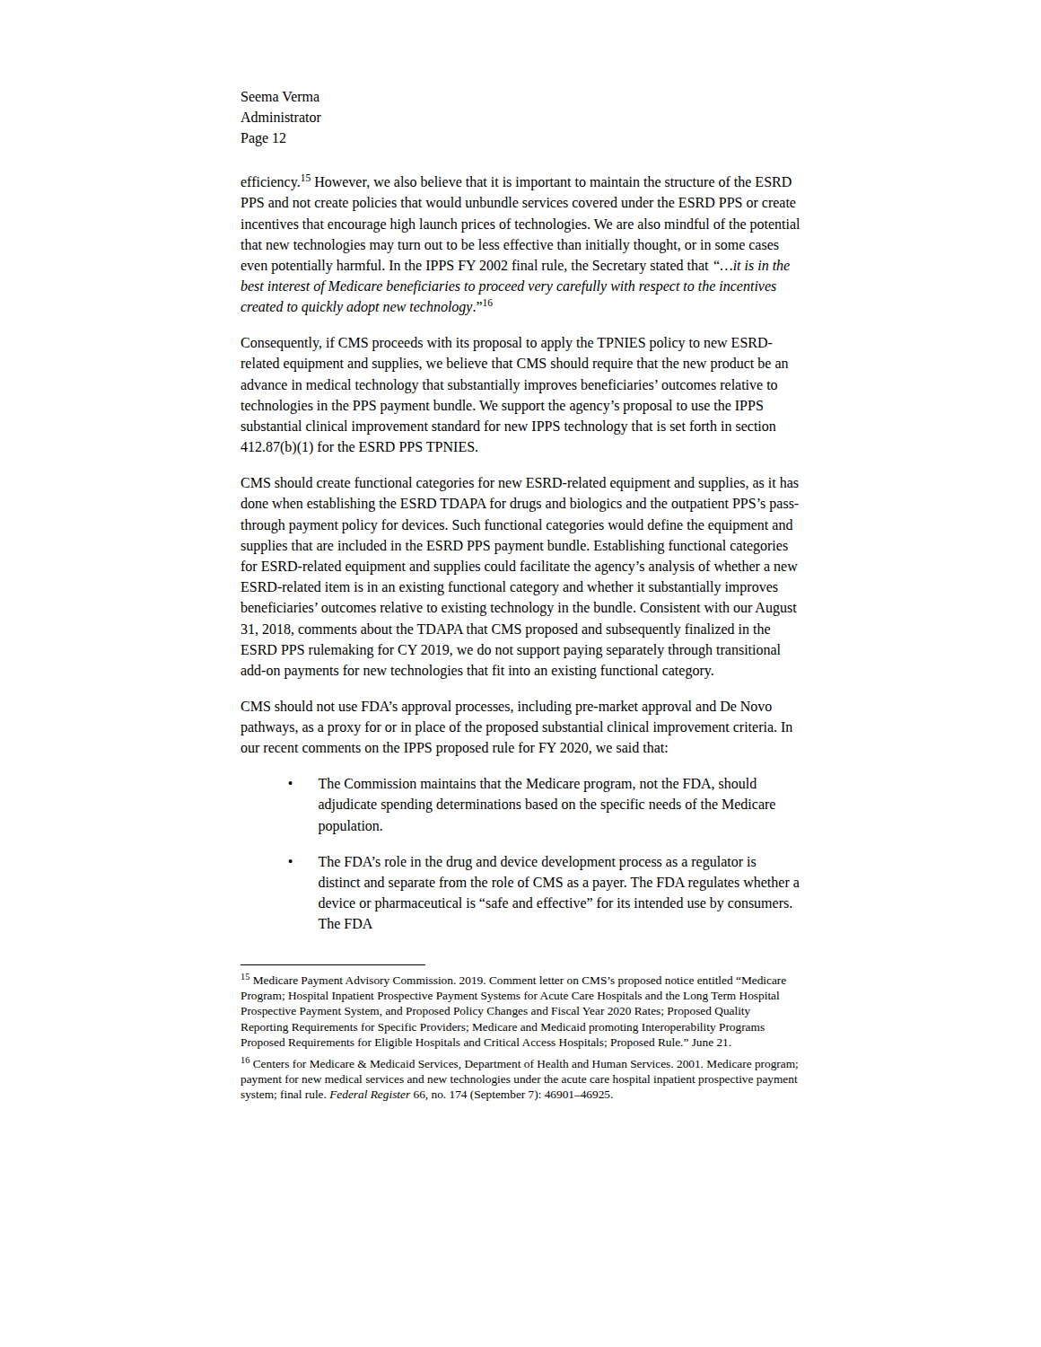Seema Verma
Administrator
Page 12
efficiency.15 However, we also believe that it is important to maintain the structure of the ESRD PPS and not create policies that would unbundle services covered under the ESRD PPS or create incentives that encourage high launch prices of technologies. We are also mindful of the potential that new technologies may turn out to be less effective than initially thought, or in some cases even potentially harmful. In the IPPS FY 2002 final rule, the Secretary stated that “…it is in the best interest of Medicare beneficiaries to proceed very carefully with respect to the incentives created to quickly adopt new technology.”16
Consequently, if CMS proceeds with its proposal to apply the TPNIES policy to new ESRD-related equipment and supplies, we believe that CMS should require that the new product be an advance in medical technology that substantially improves beneficiaries’ outcomes relative to technologies in the PPS payment bundle. We support the agency’s proposal to use the IPPS substantial clinical improvement standard for new IPPS technology that is set forth in section 412.87(b)(1) for the ESRD PPS TPNIES.
CMS should create functional categories for new ESRD-related equipment and supplies, as it has done when establishing the ESRD TDAPA for drugs and biologics and the outpatient PPS’s pass-through payment policy for devices. Such functional categories would define the equipment and supplies that are included in the ESRD PPS payment bundle. Establishing functional categories for ESRD-related equipment and supplies could facilitate the agency’s analysis of whether a new ESRD-related item is in an existing functional category and whether it substantially improves beneficiaries’ outcomes relative to existing technology in the bundle. Consistent with our August 31, 2018, comments about the TDAPA that CMS proposed and subsequently finalized in the ESRD PPS rulemaking for CY 2019, we do not support paying separately through transitional add-on payments for new technologies that fit into an existing functional category.
CMS should not use FDA’s approval processes, including pre-market approval and De Novo pathways, as a proxy for or in place of the proposed substantial clinical improvement criteria. In our recent comments on the IPPS proposed rule for FY 2020, we said that:
The Commission maintains that the Medicare program, not the FDA, should adjudicate spending determinations based on the specific needs of the Medicare population.
The FDA’s role in the drug and device development process as a regulator is distinct and separate from the role of CMS as a payer. The FDA regulates whether a device or pharmaceutical is “safe and effective” for its intended use by consumers. The FDA
15 Medicare Payment Advisory Commission. 2019. Comment letter on CMS’s proposed notice entitled “Medicare Program; Hospital Inpatient Prospective Payment Systems for Acute Care Hospitals and the Long Term Hospital Prospective Payment System, and Proposed Policy Changes and Fiscal Year 2020 Rates; Proposed Quality Reporting Requirements for Specific Providers; Medicare and Medicaid promoting Interoperability Programs Proposed Requirements for Eligible Hospitals and Critical Access Hospitals; Proposed Rule.” June 21.
16 Centers for Medicare & Medicaid Services, Department of Health and Human Services. 2001. Medicare program; payment for new medical services and new technologies under the acute care hospital inpatient prospective payment system; final rule. Federal Register 66, no. 174 (September 7): 46901–46925.